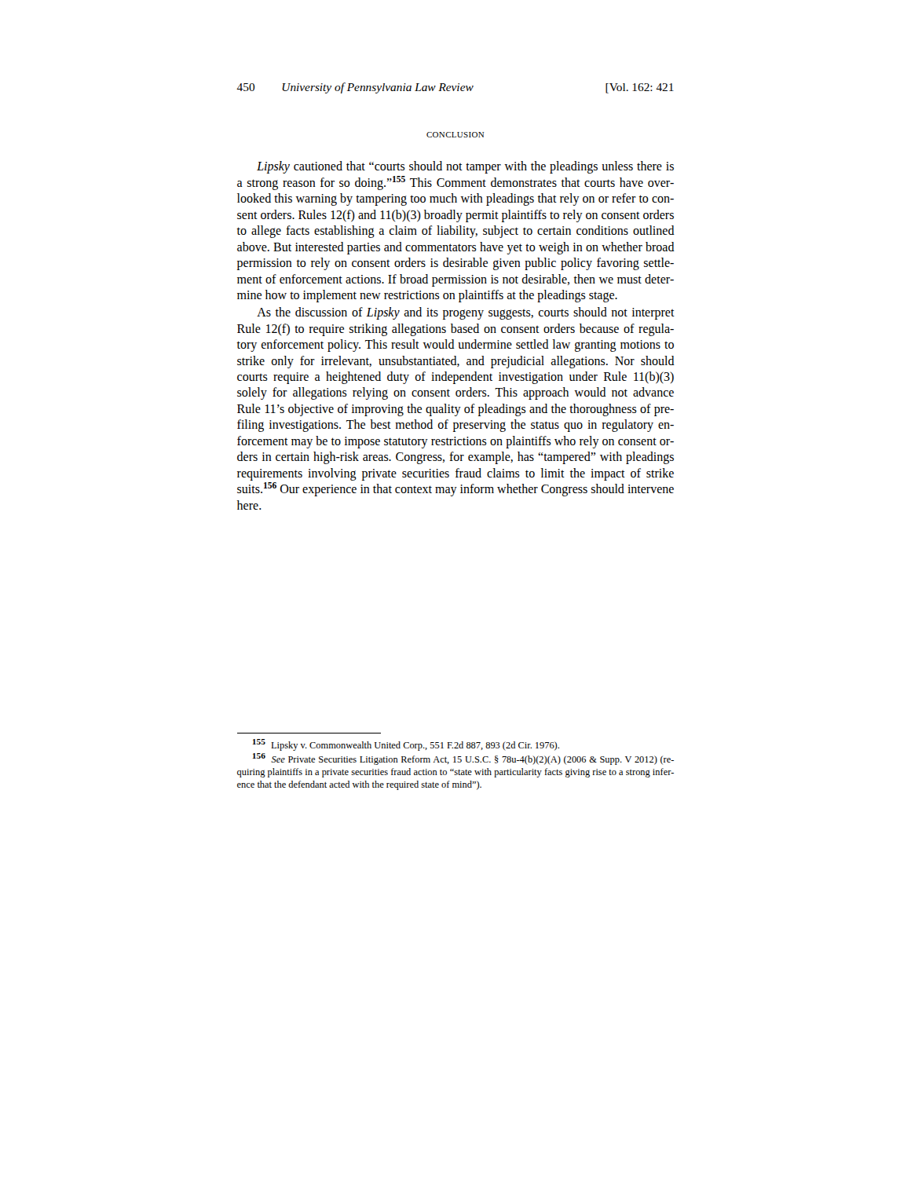450 University of Pennsylvania Law Review [Vol. 162: 421
Conclusion
Lipsky cautioned that “courts should not tamper with the pleadings unless there is a strong reason for so doing.”155 This Comment demonstrates that courts have overlooked this warning by tampering too much with pleadings that rely on or refer to consent orders. Rules 12(f) and 11(b)(3) broadly permit plaintiffs to rely on consent orders to allege facts establishing a claim of liability, subject to certain conditions outlined above. But interested parties and commentators have yet to weigh in on whether broad permission to rely on consent orders is desirable given public policy favoring settlement of enforcement actions. If broad permission is not desirable, then we must determine how to implement new restrictions on plaintiffs at the pleadings stage.
As the discussion of Lipsky and its progeny suggests, courts should not interpret Rule 12(f) to require striking allegations based on consent orders because of regulatory enforcement policy. This result would undermine settled law granting motions to strike only for irrelevant, unsubstantiated, and prejudicial allegations. Nor should courts require a heightened duty of independent investigation under Rule 11(b)(3) solely for allegations relying on consent orders. This approach would not advance Rule 11’s objective of improving the quality of pleadings and the thoroughness of prefiling investigations. The best method of preserving the status quo in regulatory enforcement may be to impose statutory restrictions on plaintiffs who rely on consent orders in certain high-risk areas. Congress, for example, has “tampered” with pleadings requirements involving private securities fraud claims to limit the impact of strike suits.156 Our experience in that context may inform whether Congress should intervene here.
155 Lipsky v. Commonwealth United Corp., 551 F.2d 887, 893 (2d Cir. 1976).
156 See Private Securities Litigation Reform Act, 15 U.S.C. § 78u-4(b)(2)(A) (2006 & Supp. V 2012) (requiring plaintiffs in a private securities fraud action to “state with particularity facts giving rise to a strong inference that the defendant acted with the required state of mind”).